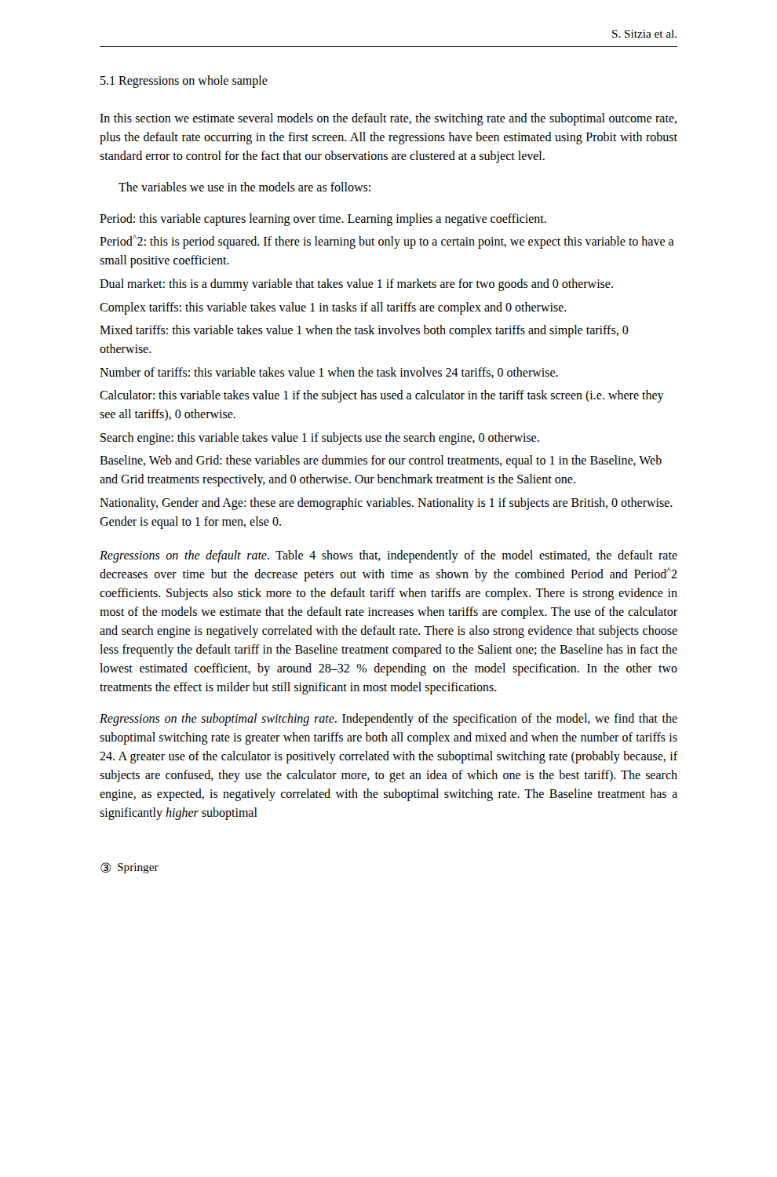S. Sitzia et al.
5.1 Regressions on whole sample
In this section we estimate several models on the default rate, the switching rate and the suboptimal outcome rate, plus the default rate occurring in the first screen. All the regressions have been estimated using Probit with robust standard error to control for the fact that our observations are clustered at a subject level.
The variables we use in the models are as follows:
Period: this variable captures learning over time. Learning implies a negative coefficient.
Period^2: this is period squared. If there is learning but only up to a certain point, we expect this variable to have a small positive coefficient.
Dual market: this is a dummy variable that takes value 1 if markets are for two goods and 0 otherwise.
Complex tariffs: this variable takes value 1 in tasks if all tariffs are complex and 0 otherwise.
Mixed tariffs: this variable takes value 1 when the task involves both complex tariffs and simple tariffs, 0 otherwise.
Number of tariffs: this variable takes value 1 when the task involves 24 tariffs, 0 otherwise.
Calculator: this variable takes value 1 if the subject has used a calculator in the tariff task screen (i.e. where they see all tariffs), 0 otherwise.
Search engine: this variable takes value 1 if subjects use the search engine, 0 otherwise.
Baseline, Web and Grid: these variables are dummies for our control treatments, equal to 1 in the Baseline, Web and Grid treatments respectively, and 0 otherwise. Our benchmark treatment is the Salient one.
Nationality, Gender and Age: these are demographic variables. Nationality is 1 if subjects are British, 0 otherwise. Gender is equal to 1 for men, else 0.
Regressions on the default rate. Table 4 shows that, independently of the model estimated, the default rate decreases over time but the decrease peters out with time as shown by the combined Period and Period^2 coefficients. Subjects also stick more to the default tariff when tariffs are complex. There is strong evidence in most of the models we estimate that the default rate increases when tariffs are complex. The use of the calculator and search engine is negatively correlated with the default rate. There is also strong evidence that subjects choose less frequently the default tariff in the Baseline treatment compared to the Salient one; the Baseline has in fact the lowest estimated coefficient, by around 28–32 % depending on the model specification. In the other two treatments the effect is milder but still significant in most model specifications.
Regressions on the suboptimal switching rate. Independently of the specification of the model, we find that the suboptimal switching rate is greater when tariffs are both all complex and mixed and when the number of tariffs is 24. A greater use of the calculator is positively correlated with the suboptimal switching rate (probably because, if subjects are confused, they use the calculator more, to get an idea of which one is the best tariff). The search engine, as expected, is negatively correlated with the suboptimal switching rate. The Baseline treatment has a significantly higher suboptimal
③ Springer